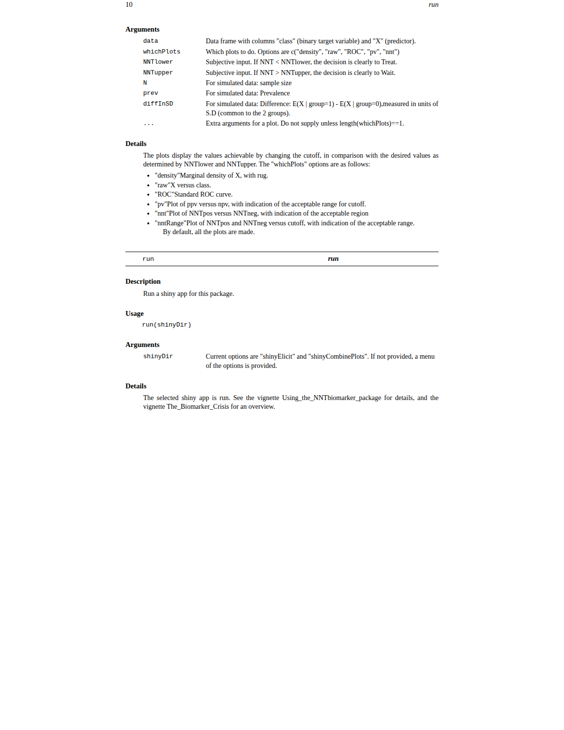10 run
Arguments
data
Data frame with columns "class" (binary target variable) and "X" (predictor).
whichPlots
Which plots to do. Options are c("density", "raw", "ROC", "pv", "nnt")
NNTlower
Subjective input. If NNT < NNTlower, the decision is clearly to Treat.
NNTupper
Subjective input. If NNT > NNTupper, the decision is clearly to Wait.
N
For simulated data: sample size
prev
For simulated data: Prevalence
diffInSD
For simulated data: Difference: E(X | group=1) - E(X | group=0),measured in units of S.D (common to the 2 groups).
...
Extra arguments for a plot. Do not supply unless length(whichPlots)==1.
Details
The plots display the values achievable by changing the cutoff, in comparison with the desired values as determined by NNTlower and NNTupper. The "whichPlots" options are as follows:
"density"Marginal density of X, with rug.
"raw"X versus class.
"ROC"Standard ROC curve.
"pv"Plot of ppv versus npv, with indication of the acceptable range for cutoff.
"nnt"Plot of NNTpos versus NNTneg, with indication of the acceptable region
"nntRange"Plot of NNTpos and NNTneg versus cutoff, with indication of the acceptable range.
By default, all the plots are made.
run run
Description
Run a shiny app for this package.
Usage
run(shinyDir)
Arguments
shinyDir
Current options are "shinyElicit" and "shinyCombinePlots". If not provided, a menu of the options is provided.
Details
The selected shiny app is run. See the vignette Using_the_NNTbiomarker_package for details, and the vignette The_Biomarker_Crisis for an overview.